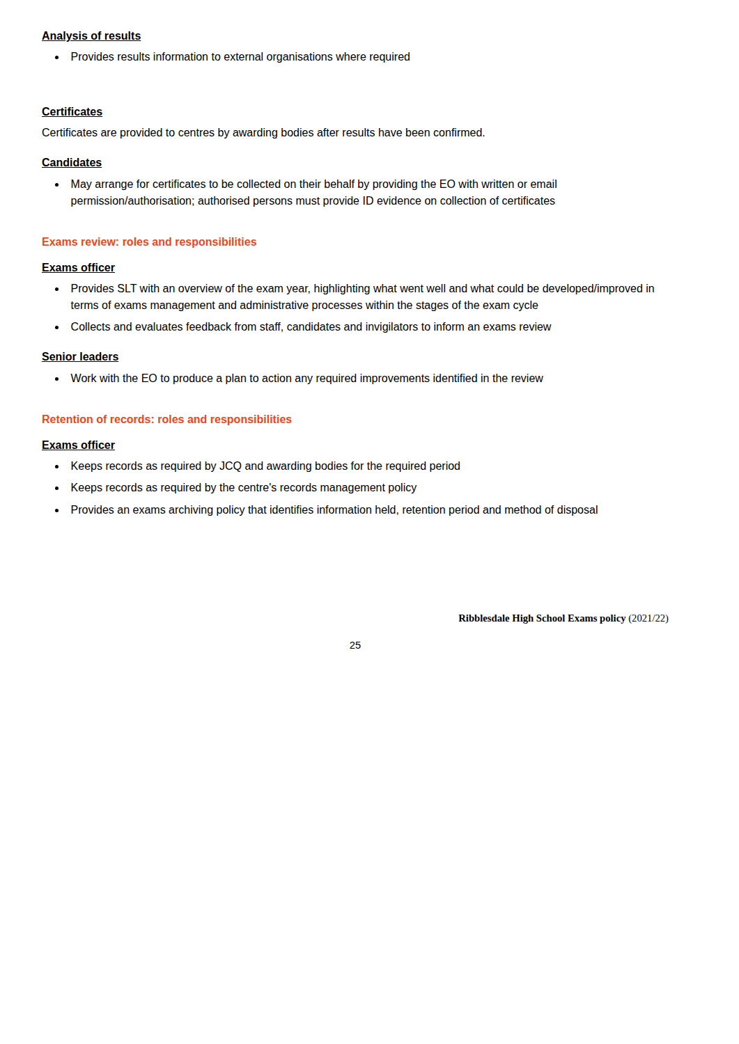Analysis of results
Provides results information to external organisations where required
Certificates
Certificates are provided to centres by awarding bodies after results have been confirmed.
Candidates
May arrange for certificates to be collected on their behalf by providing the EO with written or email permission/authorisation; authorised persons must provide ID evidence on collection of certificates
Exams review: roles and responsibilities
Exams officer
Provides SLT with an overview of the exam year, highlighting what went well and what could be developed/improved in terms of exams management and administrative processes within the stages of the exam cycle
Collects and evaluates feedback from staff, candidates and invigilators to inform an exams review
Senior leaders
Work with the EO to produce a plan to action any required improvements identified in the review
Retention of records: roles and responsibilities
Exams officer
Keeps records as required by JCQ and awarding bodies for the required period
Keeps records as required by the centre's records management policy
Provides an exams archiving policy that identifies information held, retention period and method of disposal
Ribblesdale High School Exams policy (2021/22)
25